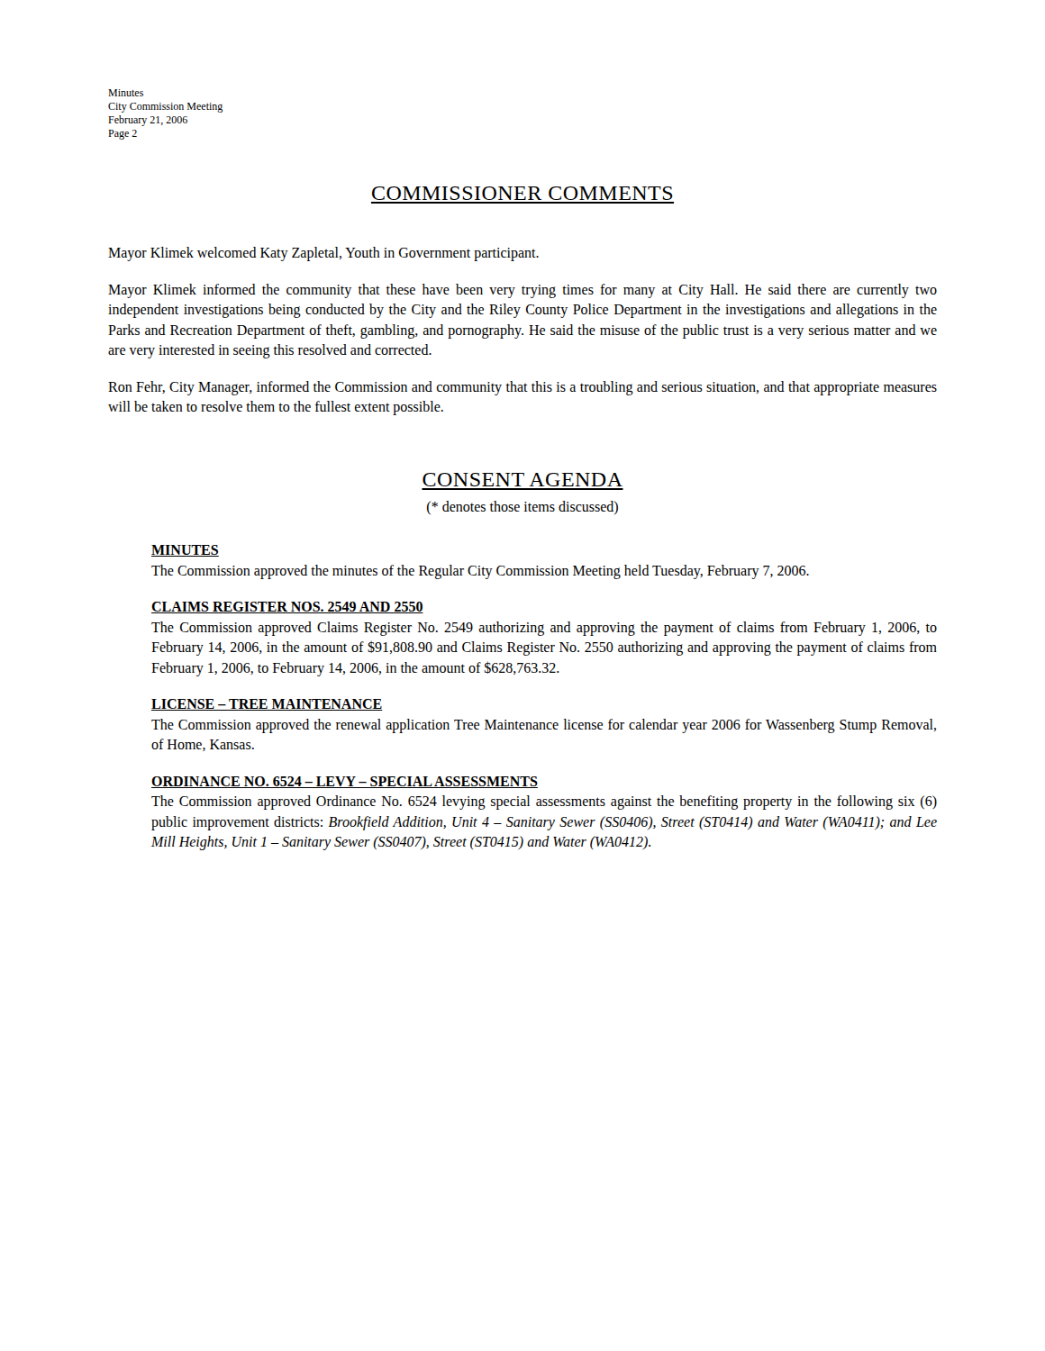Minutes
City Commission Meeting
February 21, 2006
Page 2
COMMISSIONER COMMENTS
Mayor Klimek welcomed Katy Zapletal, Youth in Government participant.
Mayor Klimek informed the community that these have been very trying times for many at City Hall. He said there are currently two independent investigations being conducted by the City and the Riley County Police Department in the investigations and allegations in the Parks and Recreation Department of theft, gambling, and pornography. He said the misuse of the public trust is a very serious matter and we are very interested in seeing this resolved and corrected.
Ron Fehr, City Manager, informed the Commission and community that this is a troubling and serious situation, and that appropriate measures will be taken to resolve them to the fullest extent possible.
CONSENT AGENDA
(* denotes those items discussed)
MINUTES
The Commission approved the minutes of the Regular City Commission Meeting held Tuesday, February 7, 2006.
CLAIMS REGISTER NOS. 2549 AND 2550
The Commission approved Claims Register No. 2549 authorizing and approving the payment of claims from February 1, 2006, to February 14, 2006, in the amount of $91,808.90 and Claims Register No. 2550 authorizing and approving the payment of claims from February 1, 2006, to February 14, 2006, in the amount of $628,763.32.
LICENSE – TREE MAINTENANCE
The Commission approved the renewal application Tree Maintenance license for calendar year 2006 for Wassenberg Stump Removal, of Home, Kansas.
ORDINANCE NO. 6524 – LEVY – SPECIAL ASSESSMENTS
The Commission approved Ordinance No. 6524 levying special assessments against the benefiting property in the following six (6) public improvement districts: Brookfield Addition, Unit 4 – Sanitary Sewer (SS0406), Street (ST0414) and Water (WA0411); and Lee Mill Heights, Unit 1 – Sanitary Sewer (SS0407), Street (ST0415) and Water (WA0412).